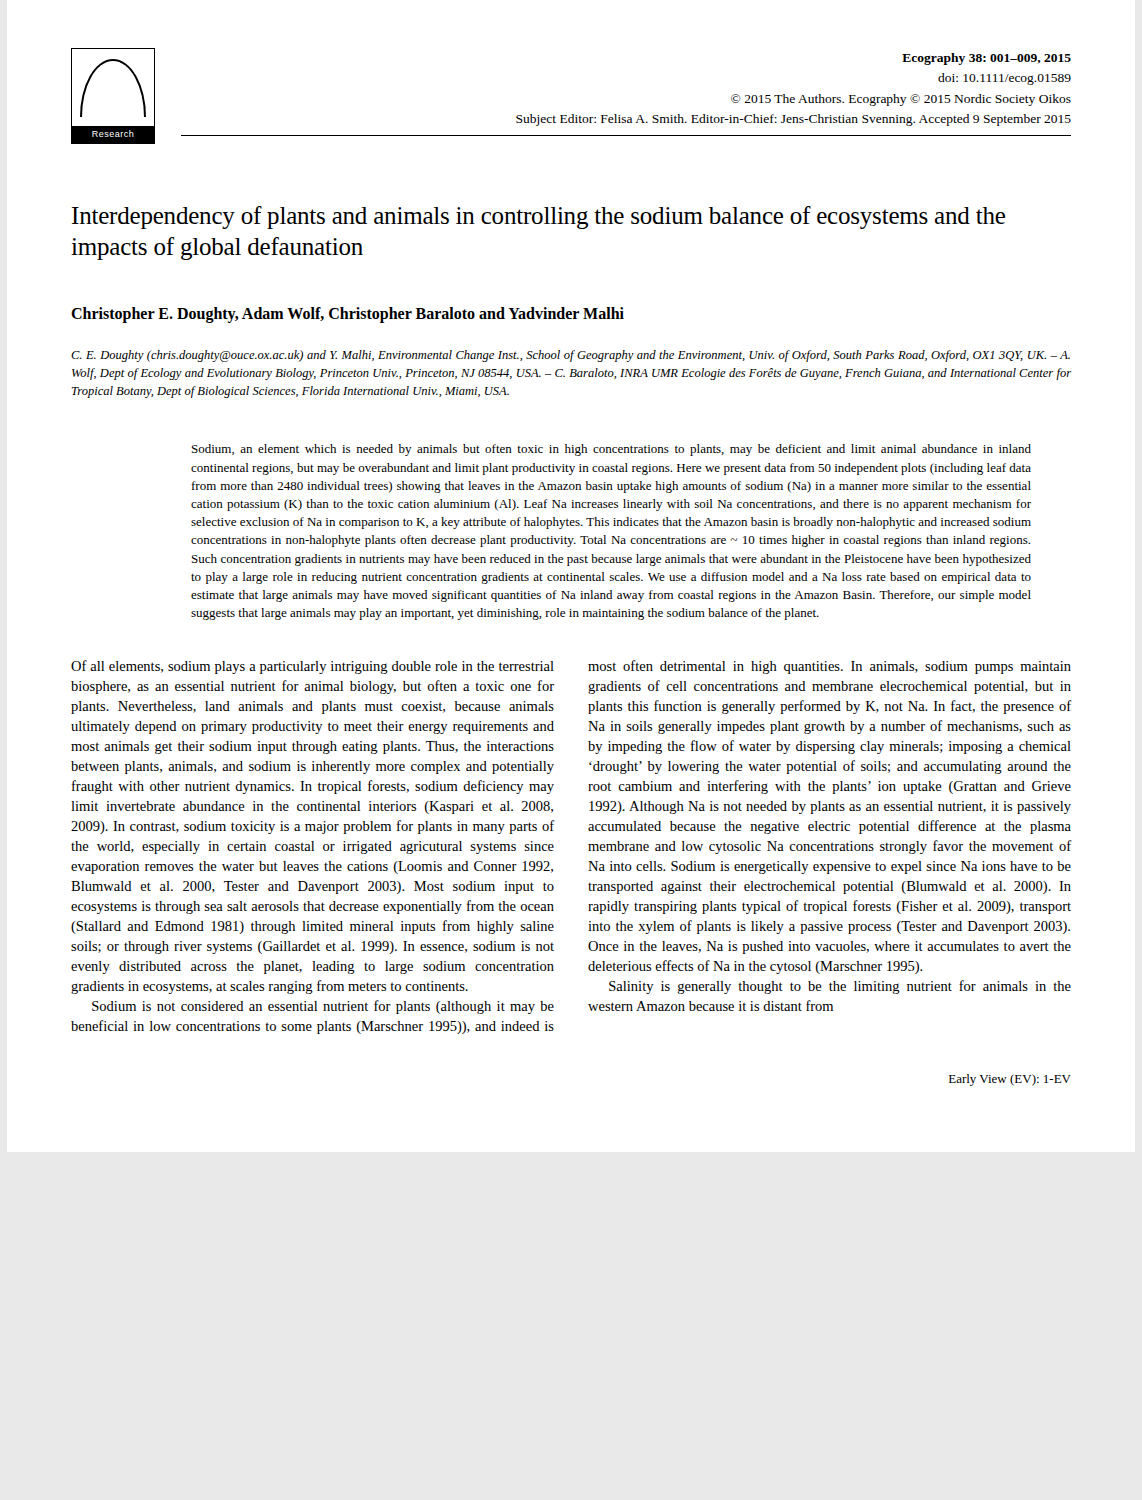Research
Ecography 38: 001–009, 2015
doi: 10.1111/ecog.01589
© 2015 The Authors. Ecography © 2015 Nordic Society Oikos
Subject Editor: Felisa A. Smith. Editor-in-Chief: Jens-Christian Svenning. Accepted 9 September 2015
Interdependency of plants and animals in controlling the sodium balance of ecosystems and the impacts of global defaunation
Christopher E. Doughty, Adam Wolf, Christopher Baraloto and Yadvinder Malhi
C. E. Doughty (chris.doughty@ouce.ox.ac.uk) and Y. Malhi, Environmental Change Inst., School of Geography and the Environment, Univ. of Oxford, South Parks Road, Oxford, OX1 3QY, UK. – A. Wolf, Dept of Ecology and Evolutionary Biology, Princeton Univ., Princeton, NJ 08544, USA. – C. Baraloto, INRA UMR Ecologie des Forêts de Guyane, French Guiana, and International Center for Tropical Botany, Dept of Biological Sciences, Florida International Univ., Miami, USA.
Sodium, an element which is needed by animals but often toxic in high concentrations to plants, may be deficient and limit animal abundance in inland continental regions, but may be overabundant and limit plant productivity in coastal regions. Here we present data from 50 independent plots (including leaf data from more than 2480 individual trees) showing that leaves in the Amazon basin uptake high amounts of sodium (Na) in a manner more similar to the essential cation potassium (K) than to the toxic cation aluminium (Al). Leaf Na increases linearly with soil Na concentrations, and there is no apparent mechanism for selective exclusion of Na in comparison to K, a key attribute of halophytes. This indicates that the Amazon basin is broadly non-halophytic and increased sodium concentrations in non-halophyte plants often decrease plant productivity. Total Na concentrations are ~ 10 times higher in coastal regions than inland regions. Such concentration gradients in nutrients may have been reduced in the past because large animals that were abundant in the Pleistocene have been hypothesized to play a large role in reducing nutrient concentration gradients at continental scales. We use a diffusion model and a Na loss rate based on empirical data to estimate that large animals may have moved significant quantities of Na inland away from coastal regions in the Amazon Basin. Therefore, our simple model suggests that large animals may play an important, yet diminishing, role in maintaining the sodium balance of the planet.
Of all elements, sodium plays a particularly intriguing double role in the terrestrial biosphere, as an essential nutrient for animal biology, but often a toxic one for plants. Nevertheless, land animals and plants must coexist, because animals ultimately depend on primary productivity to meet their energy requirements and most animals get their sodium input through eating plants. Thus, the interactions between plants, animals, and sodium is inherently more complex and potentially fraught with other nutrient dynamics. In tropical forests, sodium deficiency may limit invertebrate abundance in the continental interiors (Kaspari et al. 2008, 2009). In contrast, sodium toxicity is a major problem for plants in many parts of the world, especially in certain coastal or irrigated agricutural systems since evaporation removes the water but leaves the cations (Loomis and Conner 1992, Blumwald et al. 2000, Tester and Davenport 2003). Most sodium input to ecosystems is through sea salt aerosols that decrease exponentially from the ocean (Stallard and Edmond 1981) through limited mineral inputs from highly saline soils; or through river systems (Gaillardet et al. 1999). In essence, sodium is not evenly distributed across the planet, leading to large sodium concentration gradients in ecosystems, at scales ranging from meters to continents.
Sodium is not considered an essential nutrient for plants (although it may be beneficial in low concentrations to some plants (Marschner 1995)), and indeed is most often detrimental in high quantities. In animals, sodium pumps maintain gradients of cell concentrations and membrane elecrochemical potential, but in plants this function is generally performed by K, not Na. In fact, the presence of Na in soils generally impedes plant growth by a number of mechanisms, such as by impeding the flow of water by dispersing clay minerals; imposing a chemical ‘drought’ by lowering the water potential of soils; and accumulating around the root cambium and interfering with the plants’ ion uptake (Grattan and Grieve 1992). Although Na is not needed by plants as an essential nutrient, it is passively accumulated because the negative electric potential difference at the plasma membrane and low cytosolic Na concentrations strongly favor the movement of Na into cells. Sodium is energetically expensive to expel since Na ions have to be transported against their electrochemical potential (Blumwald et al. 2000). In rapidly transpiring plants typical of tropical forests (Fisher et al. 2009), transport into the xylem of plants is likely a passive process (Tester and Davenport 2003). Once in the leaves, Na is pushed into vacuoles, where it accumulates to avert the deleterious effects of Na in the cytosol (Marschner 1995).
Salinity is generally thought to be the limiting nutrient for animals in the western Amazon because it is distant from
Early View (EV): 1-EV